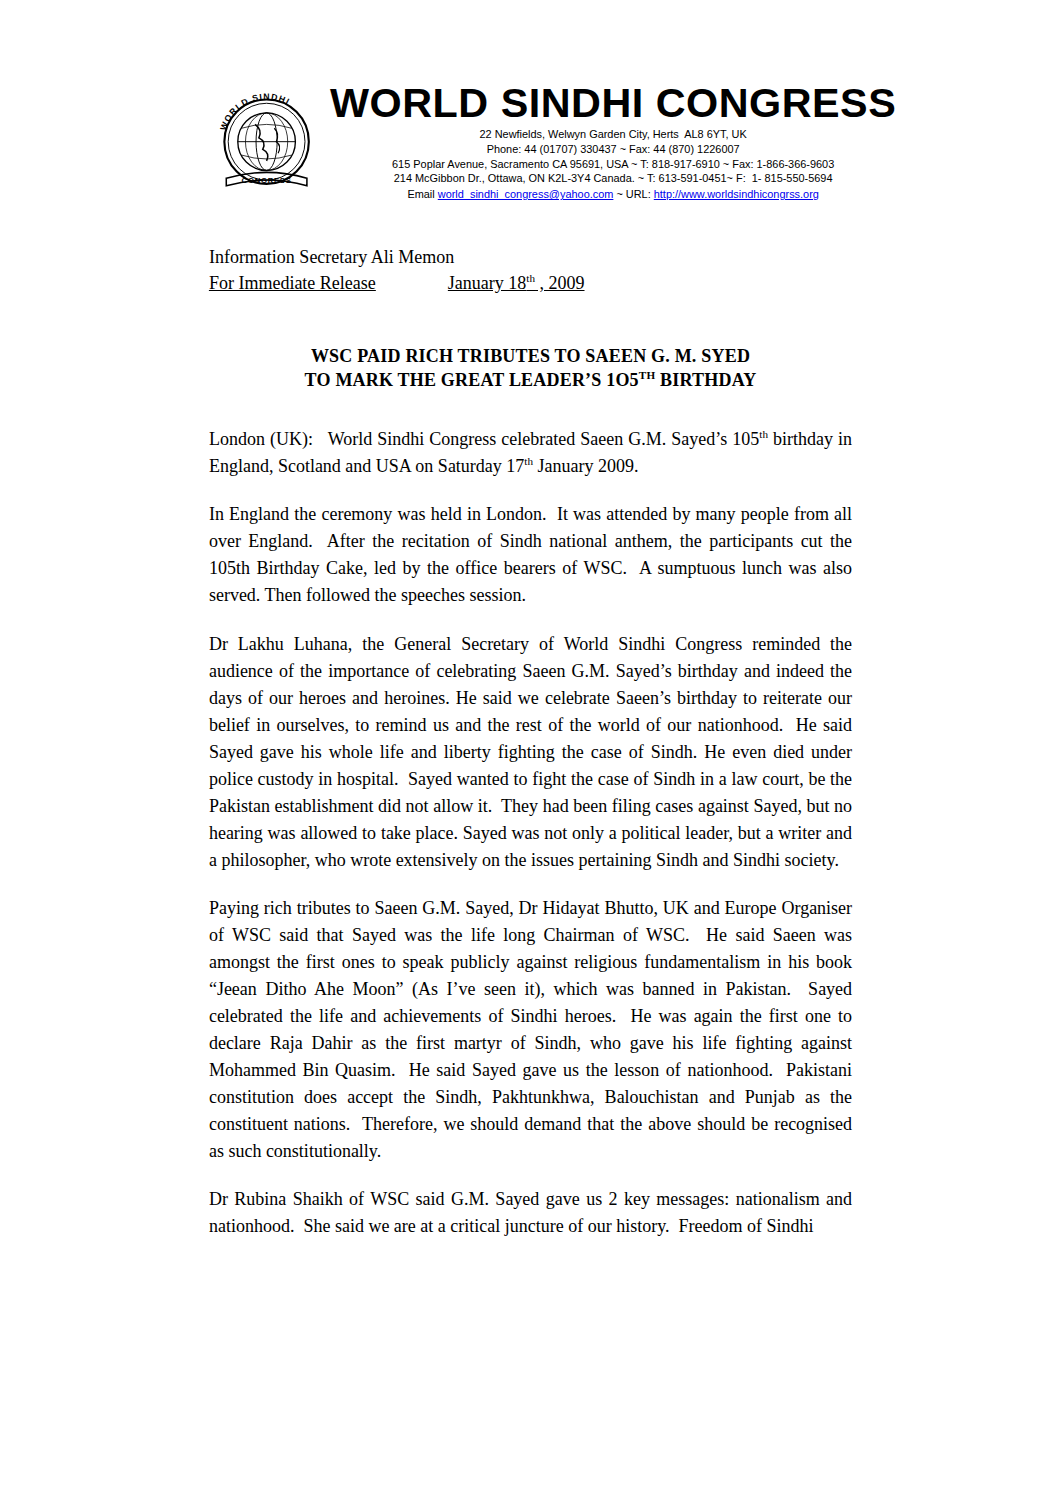WORLD SINDHI CONGRESS
WORLD SINDHI CONGRESS
22 Newfields, Welwyn Garden City, Herts AL8 6YT, UK
Phone: 44 (01707) 330437 ~ Fax: 44 (870) 1226007
615 Poplar Avenue, Sacramento CA 95691, USA ~ T: 818-917-6910 ~ Fax: 1-866-366-9603
214 McGibbon Dr., Ottawa, ON K2L-3Y4 Canada. ~ T: 613-591-0451~ F: 1- 815-550-5694
Email world_sindhi_congress@yahoo.com ~ URL: http://www.worldsindhicongrss.org
Information Secretary Ali Memon For Immediate Release January 18th , 2009
WSC PAID RICH TRIBUTES TO SAEEN G. M. SYED
TO MARK THE GREAT LEADER’S 1O5TH BIRTHDAY
London (UK): World Sindhi Congress celebrated Saeen G.M. Sayed’s 105th birthday in England, Scotland and USA on Saturday 17th January 2009.
In England the ceremony was held in London. It was attended by many people from all over England. After the recitation of Sindh national anthem, the participants cut the 105th Birthday Cake, led by the office bearers of WSC. A sumptuous lunch was also served. Then followed the speeches session.
Dr Lakhu Luhana, the General Secretary of World Sindhi Congress reminded the audience of the importance of celebrating Saeen G.M. Sayed’s birthday and indeed the days of our heroes and heroines. He said we celebrate Saeen’s birthday to reiterate our belief in ourselves, to remind us and the rest of the world of our nationhood. He said Sayed gave his whole life and liberty fighting the case of Sindh. He even died under police custody in hospital. Sayed wanted to fight the case of Sindh in a law court, be the Pakistan establishment did not allow it. They had been filing cases against Sayed, but no hearing was allowed to take place. Sayed was not only a political leader, but a writer and a philosopher, who wrote extensively on the issues pertaining Sindh and Sindhi society.
Paying rich tributes to Saeen G.M. Sayed, Dr Hidayat Bhutto, UK and Europe Organiser of WSC said that Sayed was the life long Chairman of WSC. He said Saeen was amongst the first ones to speak publicly against religious fundamentalism in his book “Jeean Ditho Ahe Moon” (As I’ve seen it), which was banned in Pakistan. Sayed celebrated the life and achievements of Sindhi heroes. He was again the first one to declare Raja Dahir as the first martyr of Sindh, who gave his life fighting against Mohammed Bin Quasim. He said Sayed gave us the lesson of nationhood. Pakistani constitution does accept the Sindh, Pakhtunkhwa, Balouchistan and Punjab as the constituent nations. Therefore, we should demand that the above should be recognised as such constitutionally.
Dr Rubina Shaikh of WSC said G.M. Sayed gave us 2 key messages: nationalism and nationhood. She said we are at a critical juncture of our history. Freedom of Sindhi